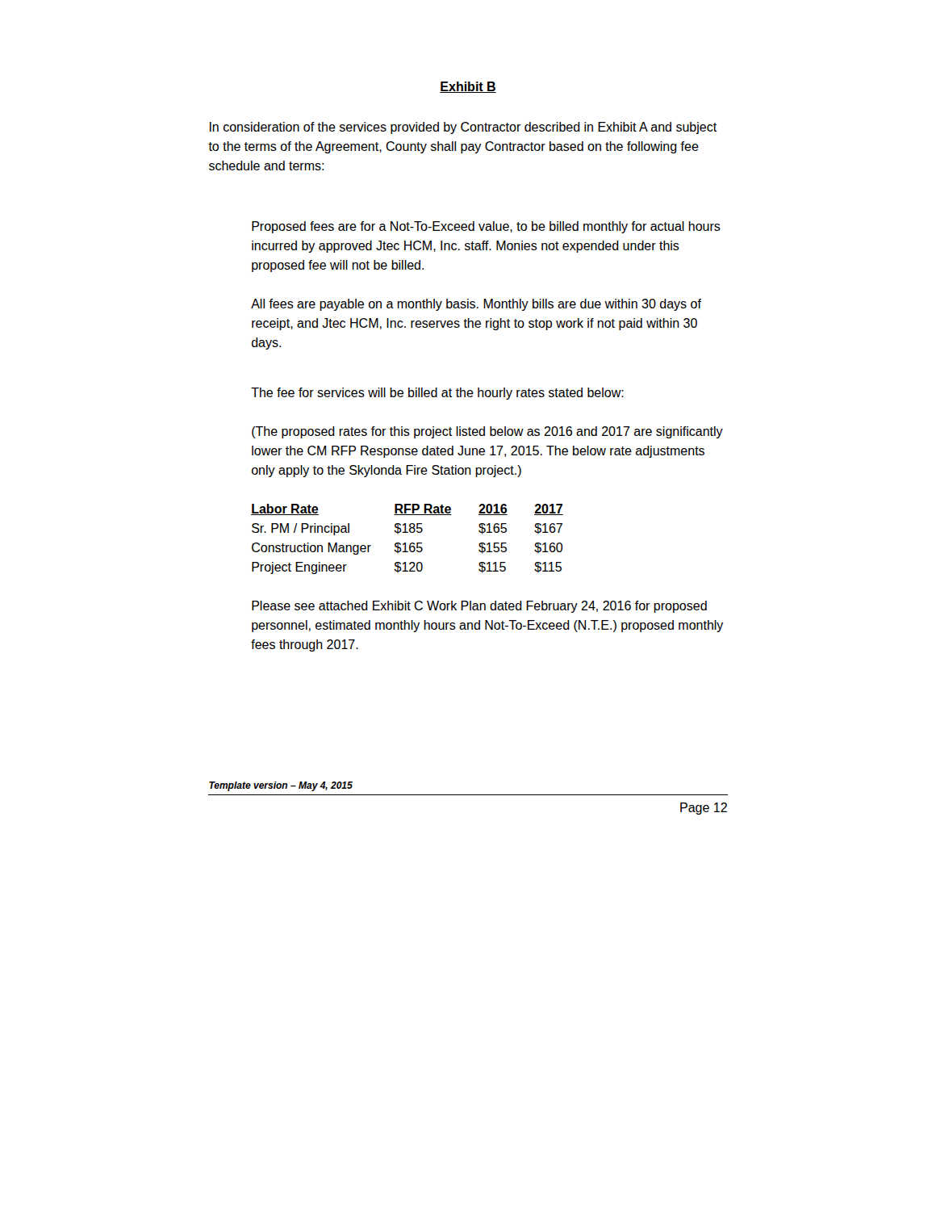Exhibit B
In consideration of the services provided by Contractor described in Exhibit A and subject to the terms of the Agreement, County shall pay Contractor based on the following fee schedule and terms:
Proposed fees are for a Not-To-Exceed value, to be billed monthly for actual hours incurred by approved Jtec HCM, Inc. staff. Monies not expended under this proposed fee will not be billed.
All fees are payable on a monthly basis. Monthly bills are due within 30 days of receipt, and Jtec HCM, Inc. reserves the right to stop work if not paid within 30 days.
The fee for services will be billed at the hourly rates stated below:
(The proposed rates for this project listed below as 2016 and 2017 are significantly lower the CM RFP Response dated June 17, 2015. The below rate adjustments only apply to the Skylonda Fire Station project.)
| Labor Rate | RFP Rate | 2016 | 2017 |
| --- | --- | --- | --- |
| Sr. PM / Principal | $185 | $165 | $167 |
| Construction Manger | $165 | $155 | $160 |
| Project Engineer | $120 | $115 | $115 |
Please see attached Exhibit C Work Plan dated February 24, 2016 for proposed personnel, estimated monthly hours and Not-To-Exceed (N.T.E.) proposed monthly fees through 2017.
Template version – May 4, 2015
Page 12